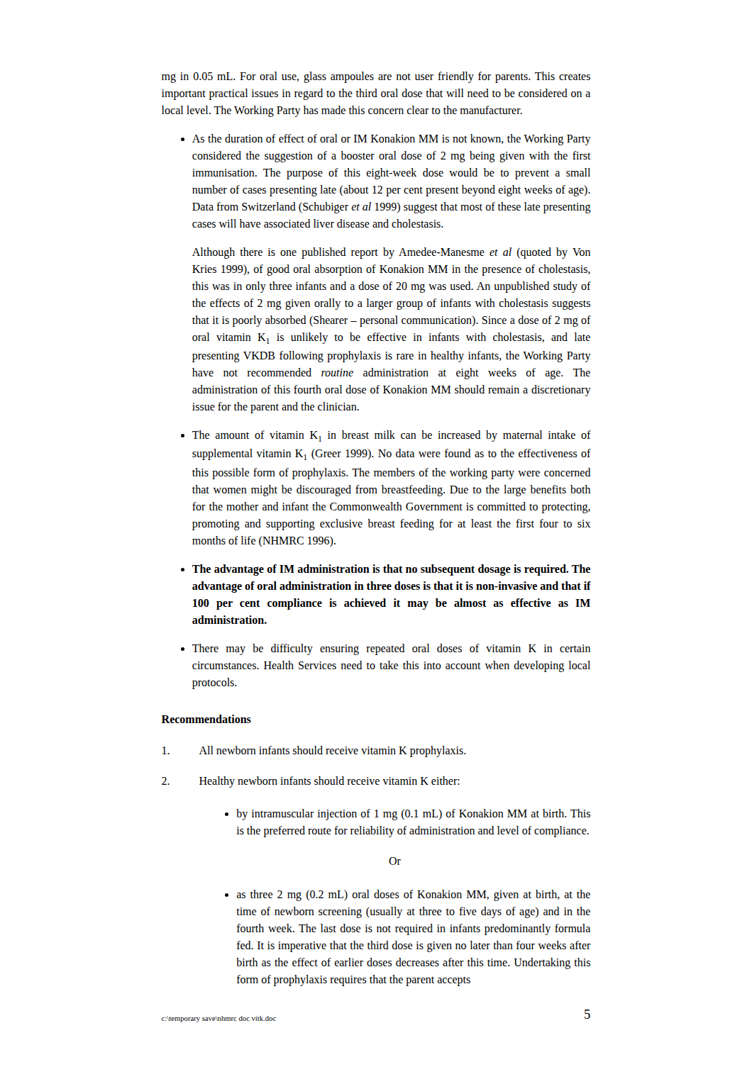mg in 0.05 mL. For oral use, glass ampoules are not user friendly for parents. This creates important practical issues in regard to the third oral dose that will need to be considered on a local level. The Working Party has made this concern clear to the manufacturer.
As the duration of effect of oral or IM Konakion MM is not known, the Working Party considered the suggestion of a booster oral dose of 2 mg being given with the first immunisation. The purpose of this eight-week dose would be to prevent a small number of cases presenting late (about 12 per cent present beyond eight weeks of age). Data from Switzerland (Schubiger et al 1999) suggest that most of these late presenting cases will have associated liver disease and cholestasis.
Although there is one published report by Amedee-Manesme et al (quoted by Von Kries 1999), of good oral absorption of Konakion MM in the presence of cholestasis, this was in only three infants and a dose of 20 mg was used. An unpublished study of the effects of 2 mg given orally to a larger group of infants with cholestasis suggests that it is poorly absorbed (Shearer – personal communication). Since a dose of 2 mg of oral vitamin K1 is unlikely to be effective in infants with cholestasis, and late presenting VKDB following prophylaxis is rare in healthy infants, the Working Party have not recommended routine administration at eight weeks of age. The administration of this fourth oral dose of Konakion MM should remain a discretionary issue for the parent and the clinician.
The amount of vitamin K1 in breast milk can be increased by maternal intake of supplemental vitamin K1 (Greer 1999). No data were found as to the effectiveness of this possible form of prophylaxis. The members of the working party were concerned that women might be discouraged from breastfeeding. Due to the large benefits both for the mother and infant the Commonwealth Government is committed to protecting, promoting and supporting exclusive breast feeding for at least the first four to six months of life (NHMRC 1996).
The advantage of IM administration is that no subsequent dosage is required. The advantage of oral administration in three doses is that it is non-invasive and that if 100 per cent compliance is achieved it may be almost as effective as IM administration.
There may be difficulty ensuring repeated oral doses of vitamin K in certain circumstances. Health Services need to take this into account when developing local protocols.
Recommendations
All newborn infants should receive vitamin K prophylaxis.
Healthy newborn infants should receive vitamin K either:
by intramuscular injection of 1 mg (0.1 mL) of Konakion MM at birth. This is the preferred route for reliability of administration and level of compliance.
Or
as three 2 mg (0.2 mL) oral doses of Konakion MM, given at birth, at the time of newborn screening (usually at three to five days of age) and in the fourth week. The last dose is not required in infants predominantly formula fed. It is imperative that the third dose is given no later than four weeks after birth as the effect of earlier doses decreases after this time. Undertaking this form of prophylaxis requires that the parent accepts
c:\temporary save\nhmrc doc vitk.doc 5